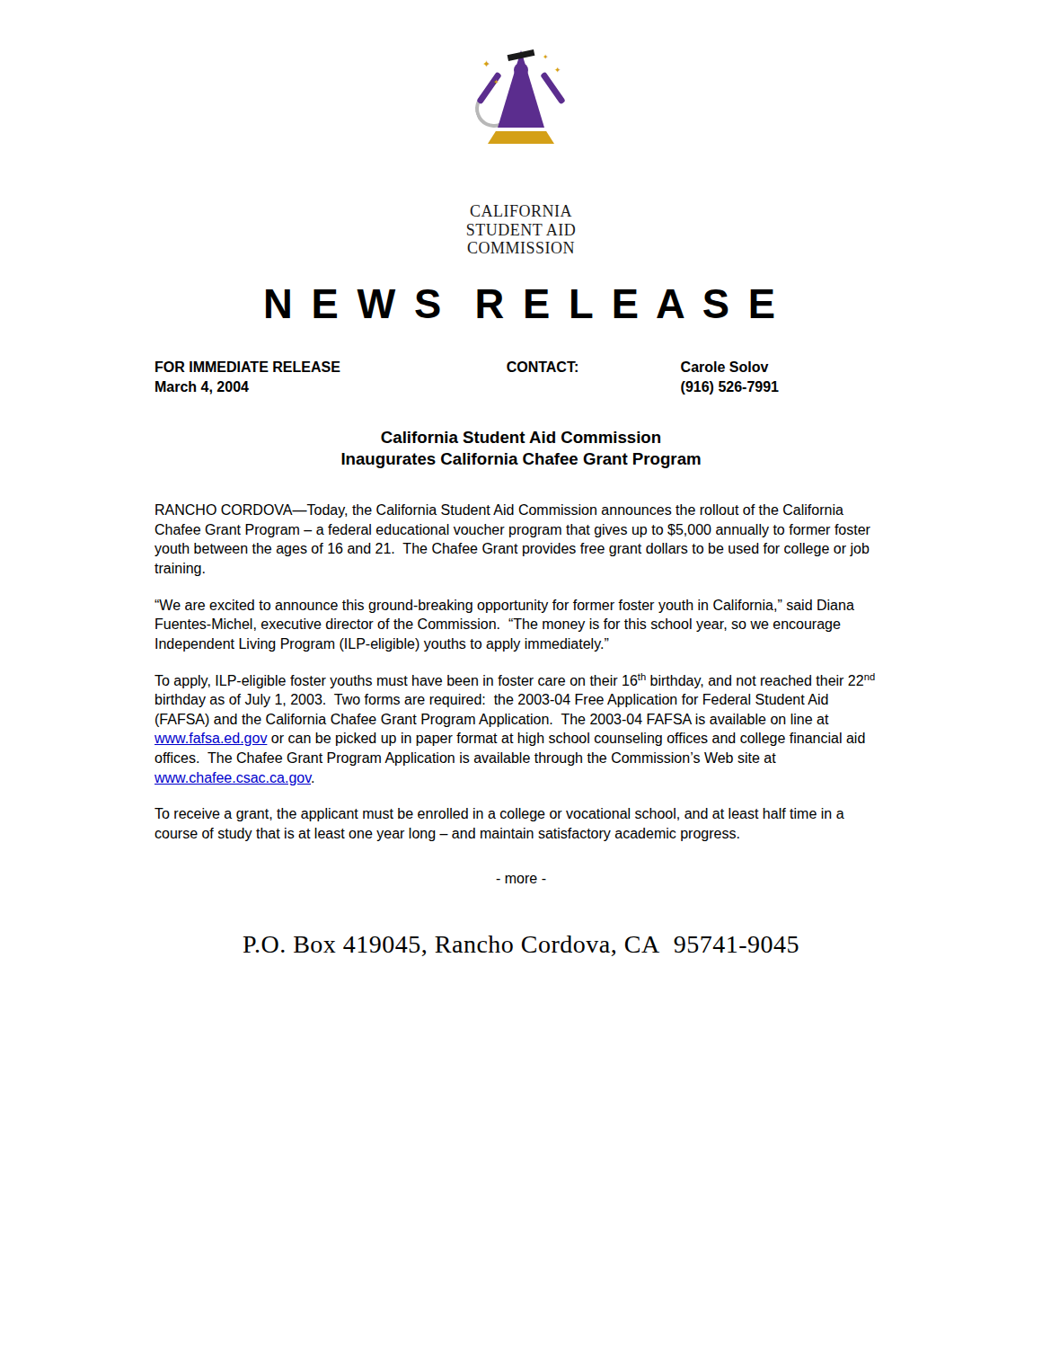✦ ✦ ✦ ✦
CALIFORNIA
STUDENT AID
COMMISSION
N E W S R E L E A S E
| FOR IMMEDIATE RELEASE | CONTACT: | Carole Solov |
| March 4, 2004 | | (916) 526-7991 |
California Student Aid Commission
Inaugurates California Chafee Grant Program
RANCHO CORDOVA—Today, the California Student Aid Commission announces the rollout of the California Chafee Grant Program – a federal educational voucher program that gives up to $5,000 annually to former foster youth between the ages of 16 and 21. The Chafee Grant provides free grant dollars to be used for college or job training.
“We are excited to announce this ground-breaking opportunity for former foster youth in California,” said Diana Fuentes-Michel, executive director of the Commission. “The money is for this school year, so we encourage Independent Living Program (ILP-eligible) youths to apply immediately.”
To apply, ILP-eligible foster youths must have been in foster care on their 16th birthday, and not reached their 22nd birthday as of July 1, 2003. Two forms are required: the 2003-04 Free Application for Federal Student Aid (FAFSA) and the California Chafee Grant Program Application. The 2003-04 FAFSA is available on line at www.fafsa.ed.gov or can be picked up in paper format at high school counseling offices and college financial aid offices. The Chafee Grant Program Application is available through the Commission’s Web site at www.chafee.csac.ca.gov.
To receive a grant, the applicant must be enrolled in a college or vocational school, and at least half time in a course of study that is at least one year long – and maintain satisfactory academic progress.
- more -
P.O. Box 419045, Rancho Cordova, CA 95741-9045